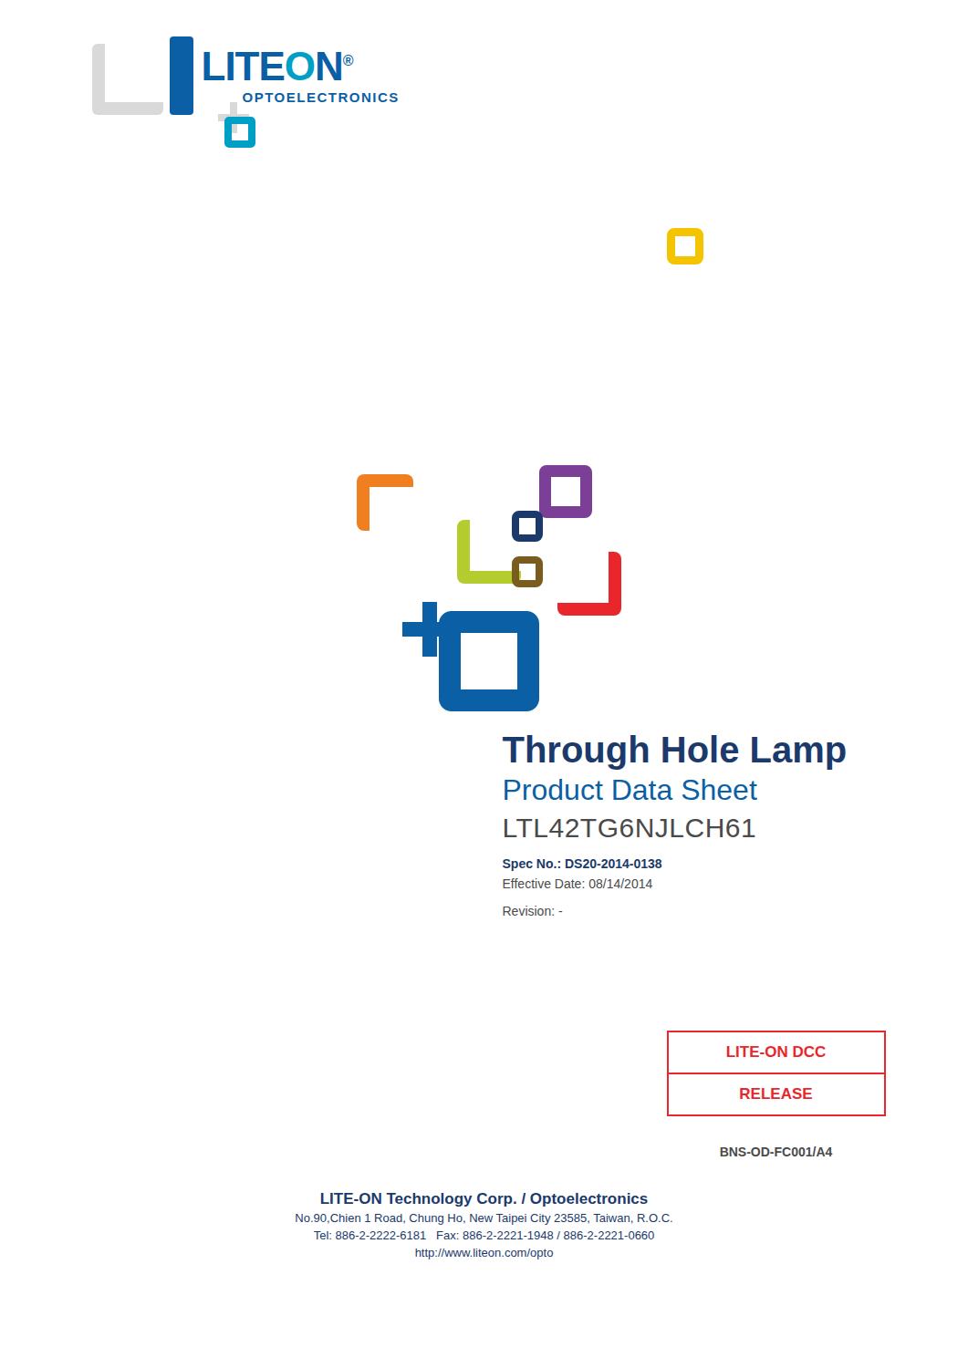LITEON®
OPTOELECTRONICS
Through Hole Lamp
Product Data Sheet
LTL42TG6NJLCH61
Spec No.: DS20-2014-0138
Effective Date: 08/14/2014
Revision: -
LITE-ON DCC
RELEASE
BNS-OD-FC001/A4
LITE-ON Technology Corp. / Optoelectronics
No.90,Chien 1 Road, Chung Ho, New Taipei City 23585, Taiwan, R.O.C.
Tel: 886-2-2222-6181 Fax: 886-2-2221-1948 / 886-2-2221-0660
http://www.liteon.com/opto